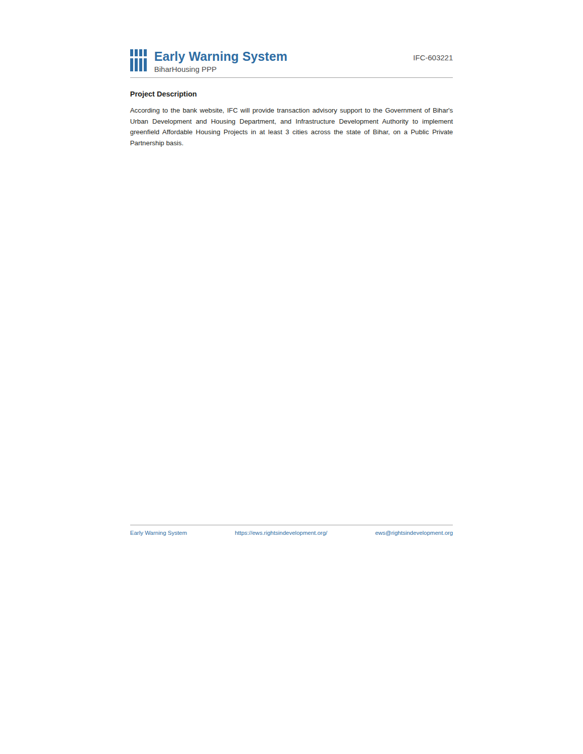Early Warning System
BiharHousing PPP
IFC-603221
Project Description
According to the bank website, IFC will provide transaction advisory support to the Government of Bihar's Urban Development and Housing Department, and Infrastructure Development Authority to implement greenfield Affordable Housing Projects in at least 3 cities across the state of Bihar, on a Public Private Partnership basis.
Early Warning System
https://ews.rightsindevelopment.org/
ews@rightsindevelopment.org